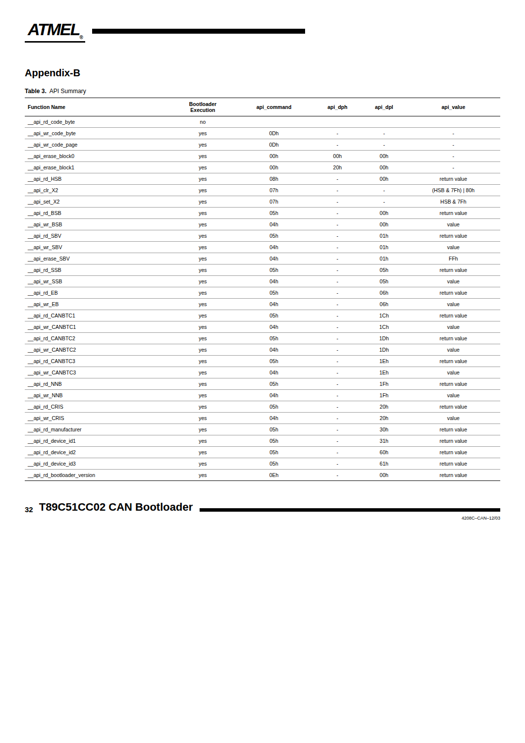ATMEL®
Appendix-B
Table 3. API Summary
| Function Name | Bootloader Execution | api_command | api_dph | api_dpl | api_value |
| --- | --- | --- | --- | --- | --- |
| __api_rd_code_byte | no | | | | |
| __api_wr_code_byte | yes | 0Dh | - | - | - |
| __api_wr_code_page | yes | 0Dh | - | - | - |
| __api_erase_block0 | yes | 00h | 00h | 00h | - |
| __api_erase_block1 | yes | 00h | 20h | 00h | - |
| __api_rd_HSB | yes | 08h | - | 00h | return value |
| __api_clr_X2 | yes | 07h | - | - | (HSB & 7Fh) / 80h |
| __api_set_X2 | yes | 07h | - | - | HSB & 7Fh |
| __api_rd_BSB | yes | 05h | - | 00h | return value |
| __api_wr_BSB | yes | 04h | - | 00h | value |
| __api_rd_SBV | yes | 05h | - | 01h | return value |
| __api_wr_SBV | yes | 04h | - | 01h | value |
| __api_erase_SBV | yes | 04h | - | 01h | FFh |
| __api_rd_SSB | yes | 05h | - | 05h | return value |
| __api_wr_SSB | yes | 04h | - | 05h | value |
| __api_rd_EB | yes | 05h | - | 06h | return value |
| __api_wr_EB | yes | 04h | - | 06h | value |
| __api_rd_CANBTC1 | yes | 05h | - | 1Ch | return value |
| __api_wr_CANBTC1 | yes | 04h | - | 1Ch | value |
| __api_rd_CANBTC2 | yes | 05h | - | 1Dh | return value |
| __api_wr_CANBTC2 | yes | 04h | - | 1Dh | value |
| __api_rd_CANBTC3 | yes | 05h | - | 1Eh | return value |
| __api_wr_CANBTC3 | yes | 04h | - | 1Eh | value |
| __api_rd_NNB | yes | 05h | - | 1Fh | return value |
| __api_wr_NNB | yes | 04h | - | 1Fh | value |
| __api_rd_CRIS | yes | 05h | - | 20h | return value |
| __api_wr_CRIS | yes | 04h | - | 20h | value |
| __api_rd_manufacturer | yes | 05h | - | 30h | return value |
| __api_rd_device_id1 | yes | 05h | - | 31h | return value |
| __api_rd_device_id2 | yes | 05h | - | 60h | return value |
| __api_rd_device_id3 | yes | 05h | - | 61h | return value |
| __api_rd_bootloader_version | yes | 0Eh | - | 00h | return value |
32
T89C51CC02 CAN Bootloader
4208C–CAN–12/03